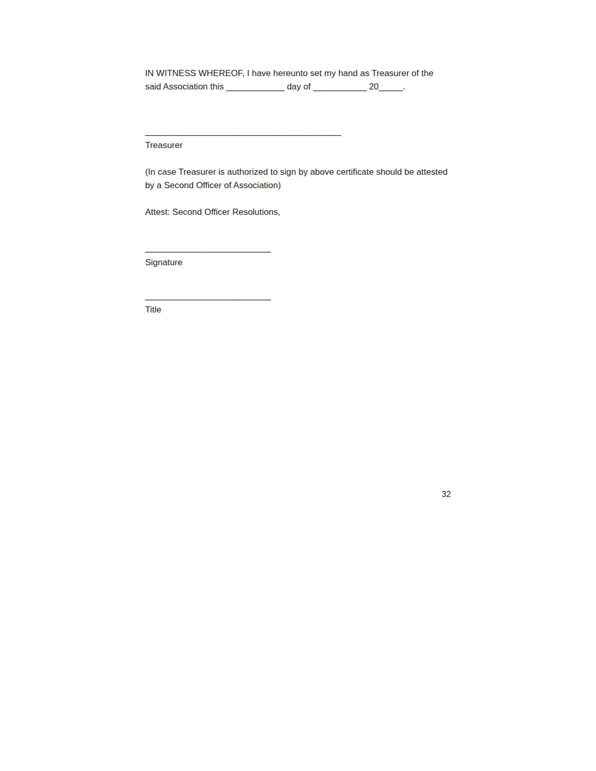IN WITNESS WHEREOF, I have hereunto set my hand as Treasurer of the said Association this ____________ day of ___________ 20_____.
_______________________________________
Treasurer
(In case Treasurer is authorized to sign by above certificate should be attested by a Second Officer of Association)
Attest: Second Officer Resolutions,
_________________________
Signature
_________________________
Title
32